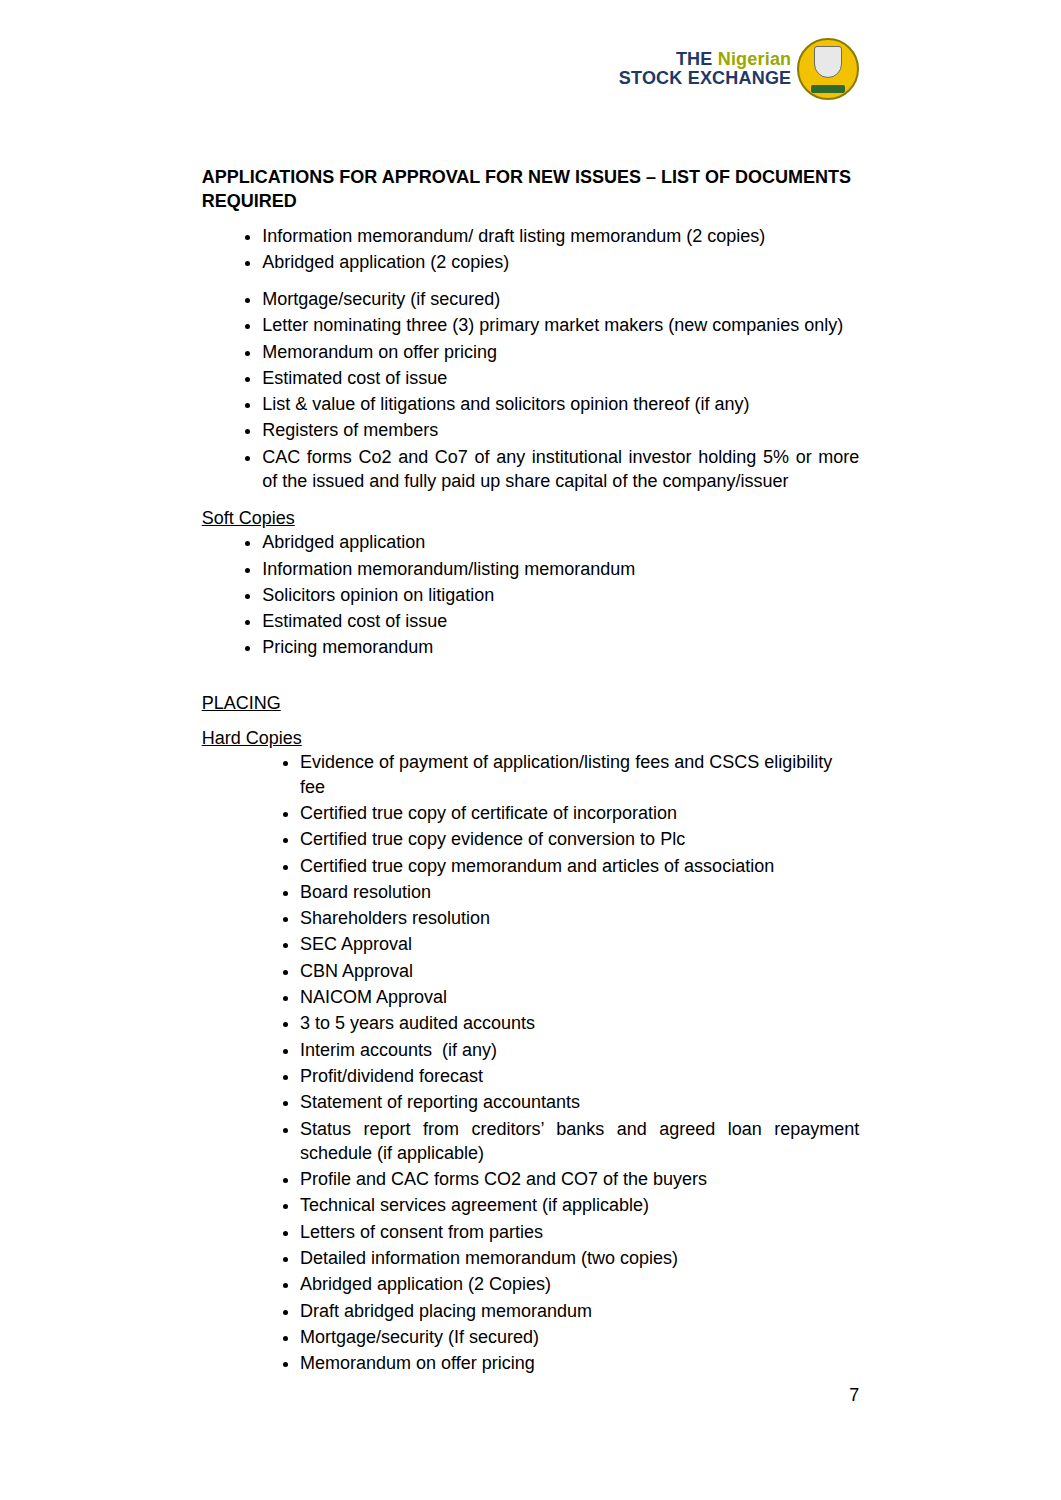THE Nigerian
STOCK EXCHANGE
APPLICATIONS FOR APPROVAL FOR NEW ISSUES – LIST OF DOCUMENTS REQUIRED
Information memorandum/ draft listing memorandum (2 copies)
Abridged application (2 copies)
Mortgage/security (if secured)
Letter nominating three (3) primary market makers (new companies only)
Memorandum on offer pricing
Estimated cost of issue
List & value of litigations and solicitors opinion thereof (if any)
Registers of members
CAC forms Co2 and Co7 of any institutional investor holding 5% or more of the issued and fully paid up share capital of the company/issuer
Soft Copies
Abridged application
Information memorandum/listing memorandum
Solicitors opinion on litigation
Estimated cost of issue
Pricing memorandum
PLACING
Hard Copies
Evidence of payment of application/listing fees and CSCS eligibility fee
Certified true copy of certificate of incorporation
Certified true copy evidence of conversion to Plc
Certified true copy memorandum and articles of association
Board resolution
Shareholders resolution
SEC Approval
CBN Approval
NAICOM Approval
3 to 5 years audited accounts
Interim accounts (if any)
Profit/dividend forecast
Statement of reporting accountants
Status report from creditors’ banks and agreed loan repayment schedule (if applicable)
Profile and CAC forms CO2 and CO7 of the buyers
Technical services agreement (if applicable)
Letters of consent from parties
Detailed information memorandum (two copies)
Abridged application (2 Copies)
Draft abridged placing memorandum
Mortgage/security (If secured)
Memorandum on offer pricing
7